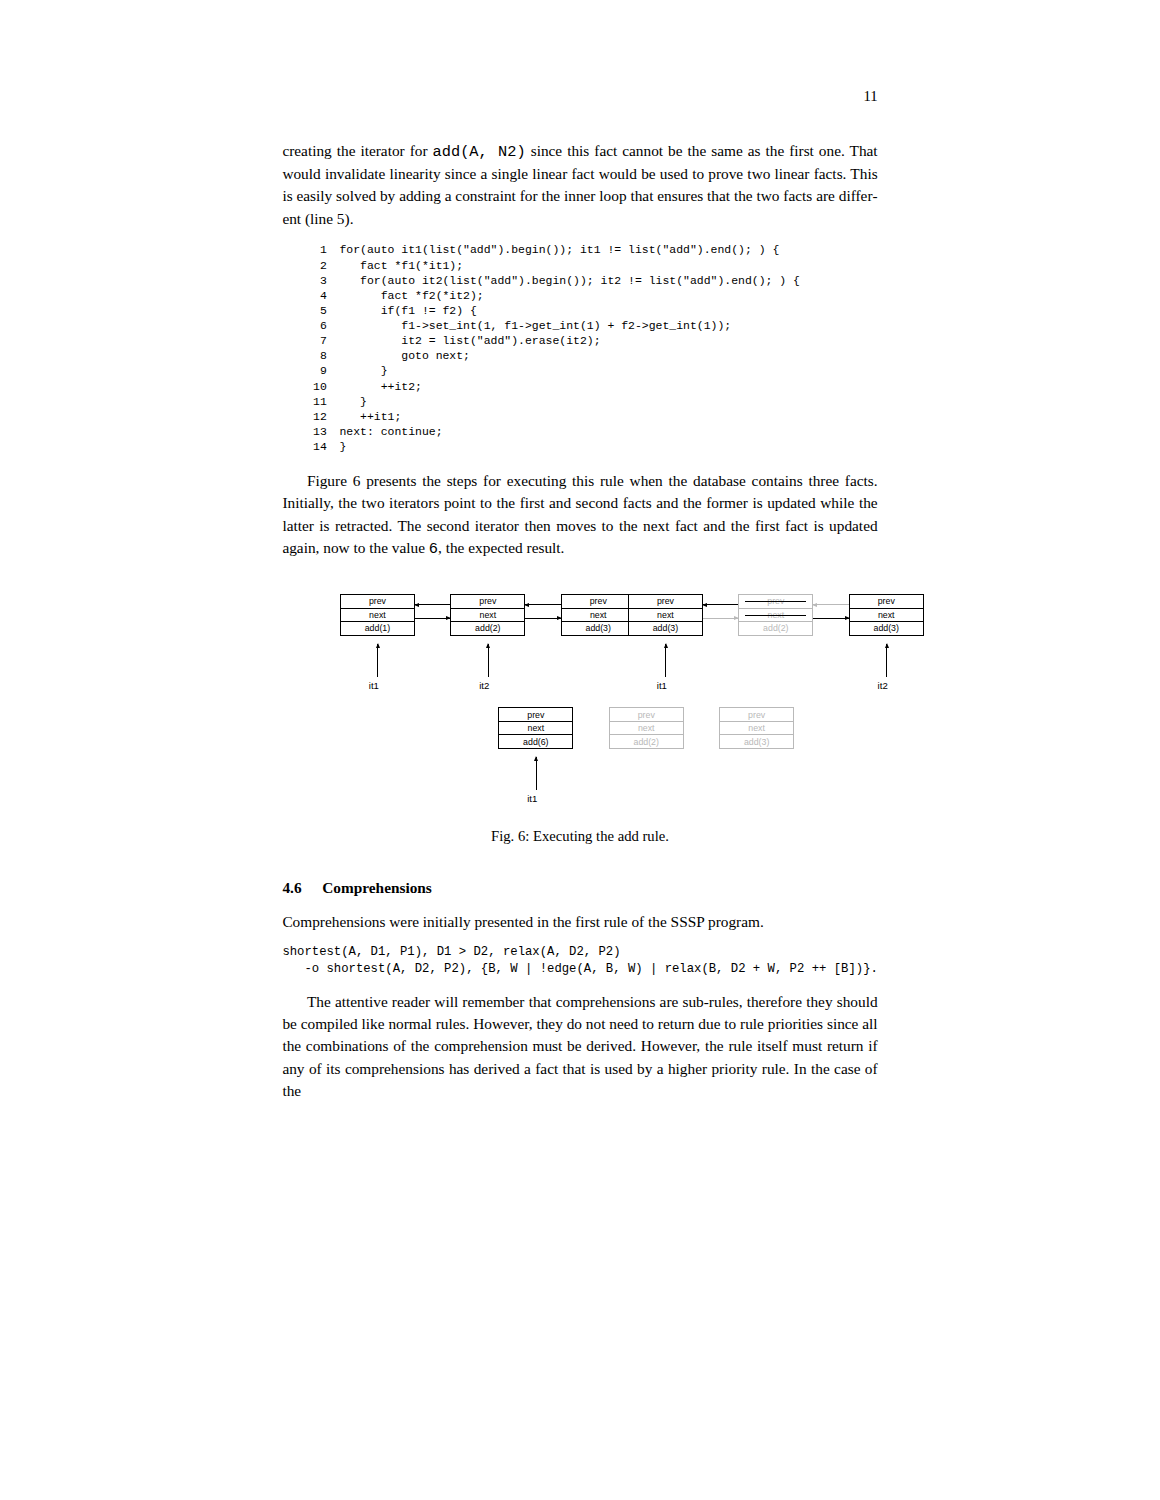11
creating the iterator for add(A, N2) since this fact cannot be the same as the first one. That would invalidate linearity since a single linear fact would be used to prove two linear facts. This is easily solved by adding a constraint for the inner loop that ensures that the two facts are different (line 5).
| 1 | for(auto it1(list("add").begin()); it1 != list("add").end(); ) { |
| 2 | fact *f1(*it1); |
| 3 | for(auto it2(list("add").begin()); it2 != list("add").end(); ) { |
| 4 | fact *f2(*it2); |
| 5 | if(f1 != f2) { |
| 6 | f1->set_int(1, f1->get_int(1) + f2->get_int(1)); |
| 7 | it2 = list("add").erase(it2); |
| 8 | goto next; |
| 9 | } |
| 10 | ++it2; |
| 11 | } |
| 12 | ++it1; |
| 13 | next: continue; |
| 14 | } |
Figure 6 presents the steps for executing this rule when the database contains three facts. Initially, the two iterators point to the first and second facts and the former is updated while the latter is retracted. The second iterator then moves to the next fact and the first fact is updated again, now to the value 6, the expected result.
prev
next
add(1)
prev
next
add(2)
prev
next
add(3)
it1
it2
prev
next
add(3)
prev
next
add(2)
prev
next
add(3)
it1
it2
prev
next
add(6)
prev
next
add(2)
prev
next
add(3)
it1
Fig. 6: Executing the add rule.
4.6 Comprehensions
Comprehensions were initially presented in the first rule of the SSSP program.
shortest(A, D1, P1), D1 > D2, relax(A, D2, P2)
   -o shortest(A, D2, P2), {B, W | !edge(A, B, W) | relax(B, D2 + W, P2 ++ [B])}.
The attentive reader will remember that comprehensions are sub-rules, therefore they should be compiled like normal rules. However, they do not need to return due to rule priorities since all the combinations of the comprehension must be derived. However, the rule itself must return if any of its comprehensions has derived a fact that is used by a higher priority rule. In the case of the